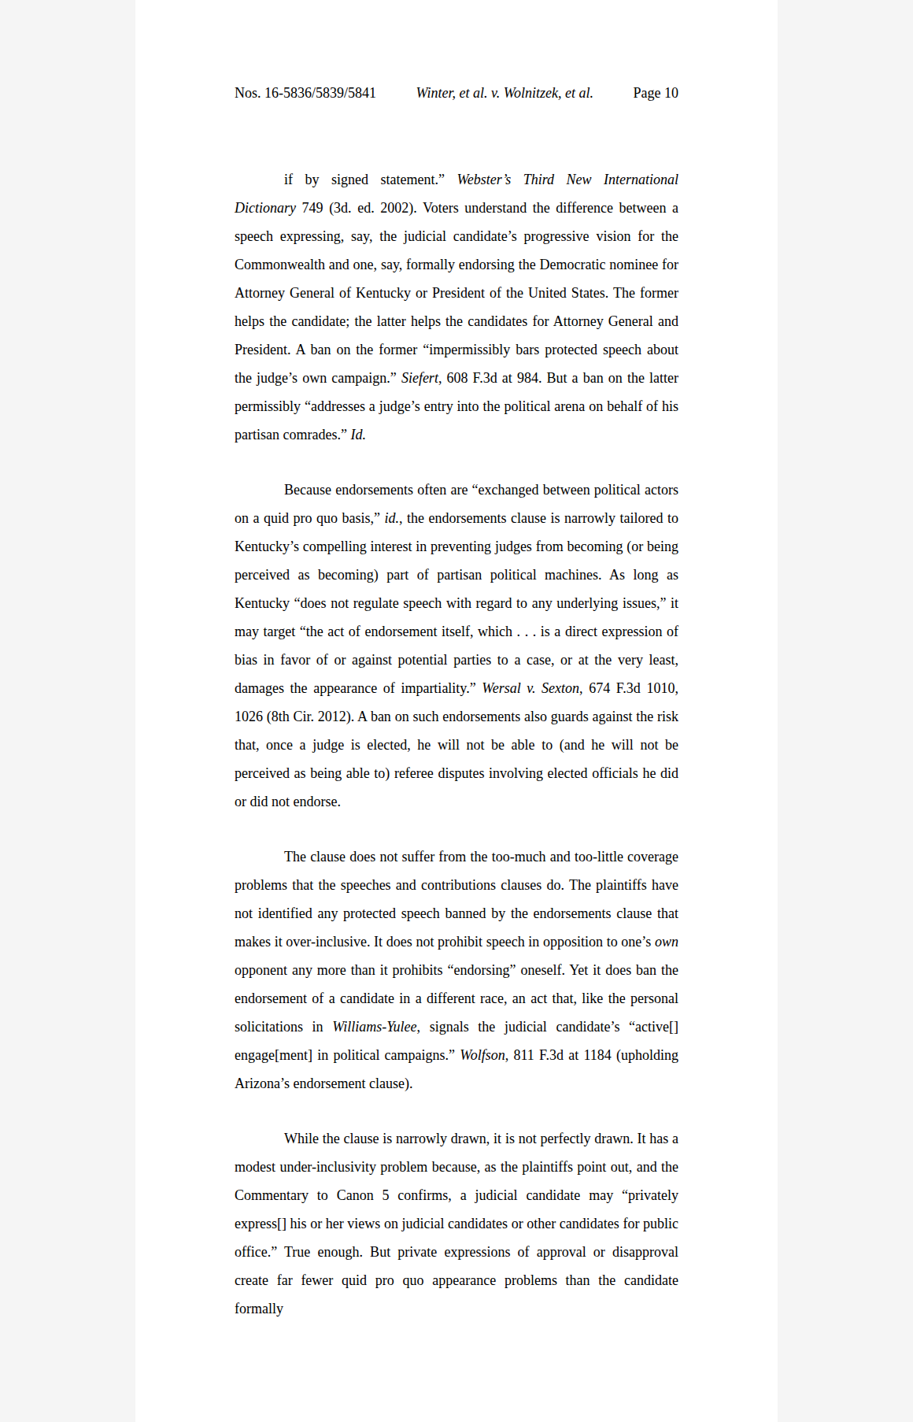Nos. 16-5836/5839/5841 Winter, et al. v. Wolnitzek, et al. Page 10
if by signed statement.” Webster’s Third New International Dictionary 749 (3d. ed. 2002). Voters understand the difference between a speech expressing, say, the judicial candidate’s progressive vision for the Commonwealth and one, say, formally endorsing the Democratic nominee for Attorney General of Kentucky or President of the United States. The former helps the candidate; the latter helps the candidates for Attorney General and President. A ban on the former “impermissibly bars protected speech about the judge’s own campaign.” Siefert, 608 F.3d at 984. But a ban on the latter permissibly “addresses a judge’s entry into the political arena on behalf of his partisan comrades.” Id.
Because endorsements often are “exchanged between political actors on a quid pro quo basis,” id., the endorsements clause is narrowly tailored to Kentucky’s compelling interest in preventing judges from becoming (or being perceived as becoming) part of partisan political machines. As long as Kentucky “does not regulate speech with regard to any underlying issues,” it may target “the act of endorsement itself, which . . . is a direct expression of bias in favor of or against potential parties to a case, or at the very least, damages the appearance of impartiality.” Wersal v. Sexton, 674 F.3d 1010, 1026 (8th Cir. 2012). A ban on such endorsements also guards against the risk that, once a judge is elected, he will not be able to (and he will not be perceived as being able to) referee disputes involving elected officials he did or did not endorse.
The clause does not suffer from the too-much and too-little coverage problems that the speeches and contributions clauses do. The plaintiffs have not identified any protected speech banned by the endorsements clause that makes it over-inclusive. It does not prohibit speech in opposition to one’s own opponent any more than it prohibits “endorsing” oneself. Yet it does ban the endorsement of a candidate in a different race, an act that, like the personal solicitations in Williams-Yulee, signals the judicial candidate’s “active[] engage[ment] in political campaigns.” Wolfson, 811 F.3d at 1184 (upholding Arizona’s endorsement clause).
While the clause is narrowly drawn, it is not perfectly drawn. It has a modest under-inclusivity problem because, as the plaintiffs point out, and the Commentary to Canon 5 confirms, a judicial candidate may “privately express[] his or her views on judicial candidates or other candidates for public office.” True enough. But private expressions of approval or disapproval create far fewer quid pro quo appearance problems than the candidate formally